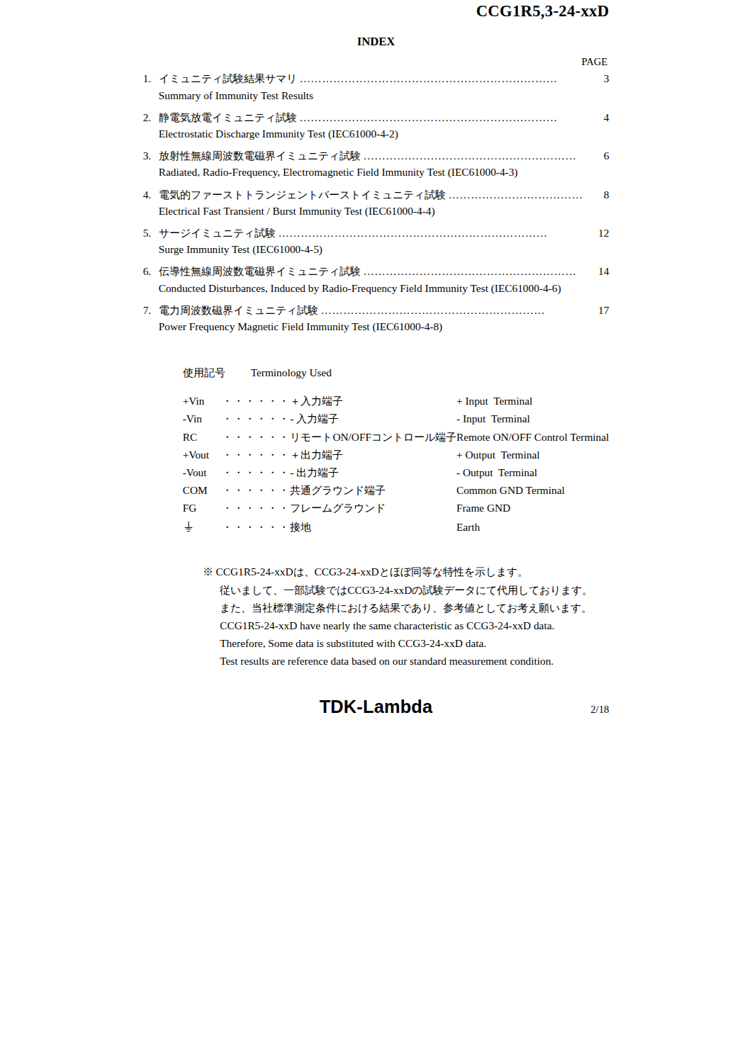CCG1R5,3-24-xxD
INDEX
PAGE
| 1. | イミュニティ試験結果サマリ …………………………………………………………… | 3 |
| | Summary of Immunity Test Results | |
| 2. | 静電気放電イミュニティ試験 …………………………………………………………… | 4 |
| | Electrostatic Discharge Immunity Test (IEC61000-4-2) | |
| 3. | 放射性無線周波数電磁界イミュニティ試験 ………………………………………………… | 6 |
| | Radiated, Radio-Frequency, Electromagnetic Field Immunity Test (IEC61000-4-3) | |
| 4. | 電気的ファーストトランジェントバーストイミュニティ試験 ……………………………… | 8 |
| | Electrical Fast Transient / Burst Immunity Test (IEC61000-4-4) | |
| 5. | サージイミュニティ試験 ……………………………………………………………… | 12 |
| | Surge Immunity Test (IEC61000-4-5) | |
| 6. | 伝導性無線周波数電磁界イミュニティ試験 ………………………………………………… | 14 |
| | Conducted Disturbances, Induced by Radio-Frequency Field Immunity Test (IEC61000-4-6) | |
| 7. | 電力周波数磁界イミュニティ試験 …………………………………………………… | 17 |
| | Power Frequency Magnetic Field Immunity Test (IEC61000-4-8) | |
使用記号Terminology Used
| +Vin | ・・・・・・ | ＋入力端子 | + Input Terminal |
| -Vin | ・・・・・・ | - 入力端子 | - Input Terminal |
| RC | ・・・・・・ | リモートON/OFFコントロール端子 | Remote ON/OFF Control Terminal |
| +Vout | ・・・・・・ | ＋出力端子 | + Output Terminal |
| -Vout | ・・・・・・ | - 出力端子 | - Output Terminal |
| COM | ・・・・・・ | 共通グラウンド端子 | Common GND Terminal |
| FG | ・・・・・・ | フレームグラウンド | Frame GND |
| ⏚ | ・・・・・・ | 接地 | Earth |
※ CCG1R5-24-xxDは、CCG3-24-xxDとほぼ同等な特性を示します。
従いまして、一部試験ではCCG3-24-xxDの試験データにて代用しております。
また、当社標準測定条件における結果であり、参考値としてお考え願います。
CCG1R5-24-xxD have nearly the same characteristic as CCG3-24-xxD data.
Therefore, Some data is substituted with CCG3-24-xxD data.
Test results are reference data based on our standard measurement condition.
TDK-Lambda 2/18